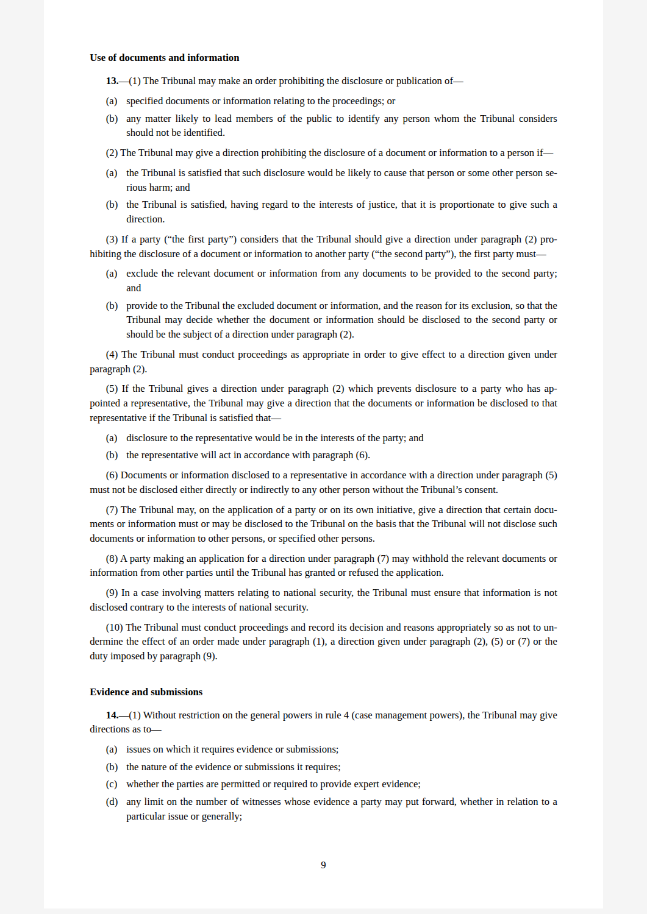Use of documents and information
13.—(1) The Tribunal may make an order prohibiting the disclosure or publication of—
(a) specified documents or information relating to the proceedings; or
(b) any matter likely to lead members of the public to identify any person whom the Tribunal considers should not be identified.
(2) The Tribunal may give a direction prohibiting the disclosure of a document or information to a person if—
(a) the Tribunal is satisfied that such disclosure would be likely to cause that person or some other person serious harm; and
(b) the Tribunal is satisfied, having regard to the interests of justice, that it is proportionate to give such a direction.
(3) If a party (“the first party”) considers that the Tribunal should give a direction under paragraph (2) prohibiting the disclosure of a document or information to another party (“the second party”), the first party must—
(a) exclude the relevant document or information from any documents to be provided to the second party; and
(b) provide to the Tribunal the excluded document or information, and the reason for its exclusion, so that the Tribunal may decide whether the document or information should be disclosed to the second party or should be the subject of a direction under paragraph (2).
(4) The Tribunal must conduct proceedings as appropriate in order to give effect to a direction given under paragraph (2).
(5) If the Tribunal gives a direction under paragraph (2) which prevents disclosure to a party who has appointed a representative, the Tribunal may give a direction that the documents or information be disclosed to that representative if the Tribunal is satisfied that—
(a) disclosure to the representative would be in the interests of the party; and
(b) the representative will act in accordance with paragraph (6).
(6) Documents or information disclosed to a representative in accordance with a direction under paragraph (5) must not be disclosed either directly or indirectly to any other person without the Tribunal’s consent.
(7) The Tribunal may, on the application of a party or on its own initiative, give a direction that certain documents or information must or may be disclosed to the Tribunal on the basis that the Tribunal will not disclose such documents or information to other persons, or specified other persons.
(8) A party making an application for a direction under paragraph (7) may withhold the relevant documents or information from other parties until the Tribunal has granted or refused the application.
(9) In a case involving matters relating to national security, the Tribunal must ensure that information is not disclosed contrary to the interests of national security.
(10) The Tribunal must conduct proceedings and record its decision and reasons appropriately so as not to undermine the effect of an order made under paragraph (1), a direction given under paragraph (2), (5) or (7) or the duty imposed by paragraph (9).
Evidence and submissions
14.—(1) Without restriction on the general powers in rule 4 (case management powers), the Tribunal may give directions as to—
(a) issues on which it requires evidence or submissions;
(b) the nature of the evidence or submissions it requires;
(c) whether the parties are permitted or required to provide expert evidence;
(d) any limit on the number of witnesses whose evidence a party may put forward, whether in relation to a particular issue or generally;
9